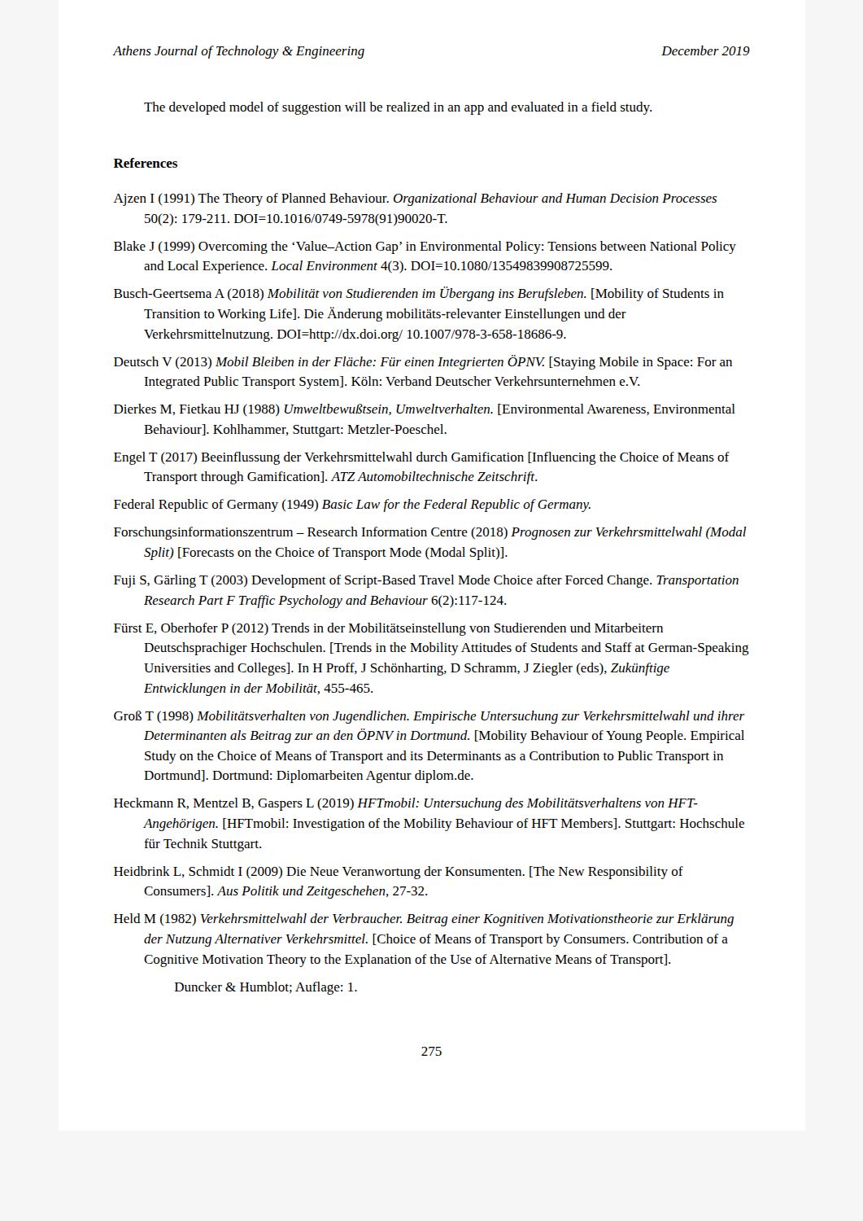Athens Journal of Technology & Engineering December 2019
The developed model of suggestion will be realized in an app and evaluated in a field study.
References
Ajzen I (1991) The Theory of Planned Behaviour. Organizational Behaviour and Human Decision Processes 50(2): 179-211. DOI=10.1016/0749-5978(91)90020-T.
Blake J (1999) Overcoming the ‘Value–Action Gap’ in Environmental Policy: Tensions between National Policy and Local Experience. Local Environment 4(3). DOI=10.1080/13549839908725599.
Busch-Geertsema A (2018) Mobilität von Studierenden im Übergang ins Berufsleben. [Mobility of Students in Transition to Working Life]. Die Änderung mobilitäts-relevanter Einstellungen und der Verkehrsmittelnutzung. DOI=http://dx.doi.org/ 10.1007/978-3-658-18686-9.
Deutsch V (2013) Mobil Bleiben in der Fläche: Für einen Integrierten ÖPNV. [Staying Mobile in Space: For an Integrated Public Transport System]. Köln: Verband Deutscher Verkehrsunternehmen e.V.
Dierkes M, Fietkau HJ (1988) Umweltbewußtsein, Umweltverhalten. [Environmental Awareness, Environmental Behaviour]. Kohlhammer, Stuttgart: Metzler-Poeschel.
Engel T (2017) Beeinflussung der Verkehrsmittelwahl durch Gamification [Influencing the Choice of Means of Transport through Gamification]. ATZ Automobiltechnische Zeitschrift.
Federal Republic of Germany (1949) Basic Law for the Federal Republic of Germany.
Forschungsinformationszentrum – Research Information Centre (2018) Prognosen zur Verkehrsmittelwahl (Modal Split) [Forecasts on the Choice of Transport Mode (Modal Split)].
Fuji S, Gärling T (2003) Development of Script-Based Travel Mode Choice after Forced Change. Transportation Research Part F Traffic Psychology and Behaviour 6(2):117-124.
Fürst E, Oberhofer P (2012) Trends in der Mobilitätseinstellung von Studierenden und Mitarbeitern Deutschsprachiger Hochschulen. [Trends in the Mobility Attitudes of Students and Staff at German-Speaking Universities and Colleges]. In H Proff, J Schönharting, D Schramm, J Ziegler (eds), Zukünftige Entwicklungen in der Mobilität, 455-465.
Groß T (1998) Mobilitätsverhalten von Jugendlichen. Empirische Untersuchung zur Verkehrsmittelwahl und ihrer Determinanten als Beitrag zur an den ÖPNV in Dortmund. [Mobility Behaviour of Young People. Empirical Study on the Choice of Means of Transport and its Determinants as a Contribution to Public Transport in Dortmund]. Dortmund: Diplomarbeiten Agentur diplom.de.
Heckmann R, Mentzel B, Gaspers L (2019) HFTmobil: Untersuchung des Mobilitätsverhaltens von HFT-Angehörigen. [HFTmobil: Investigation of the Mobility Behaviour of HFT Members]. Stuttgart: Hochschule für Technik Stuttgart.
Heidbrink L, Schmidt I (2009) Die Neue Veranwortung der Konsumenten. [The New Responsibility of Consumers]. Aus Politik und Zeitgeschehen, 27-32.
Held M (1982) Verkehrsmittelwahl der Verbraucher. Beitrag einer Kognitiven Motivationstheorie zur Erklärung der Nutzung Alternativer Verkehrsmittel. [Choice of Means of Transport by Consumers. Contribution of a Cognitive Motivation Theory to the Explanation of the Use of Alternative Means of Transport].
Duncker & Humblot; Auflage: 1.
275